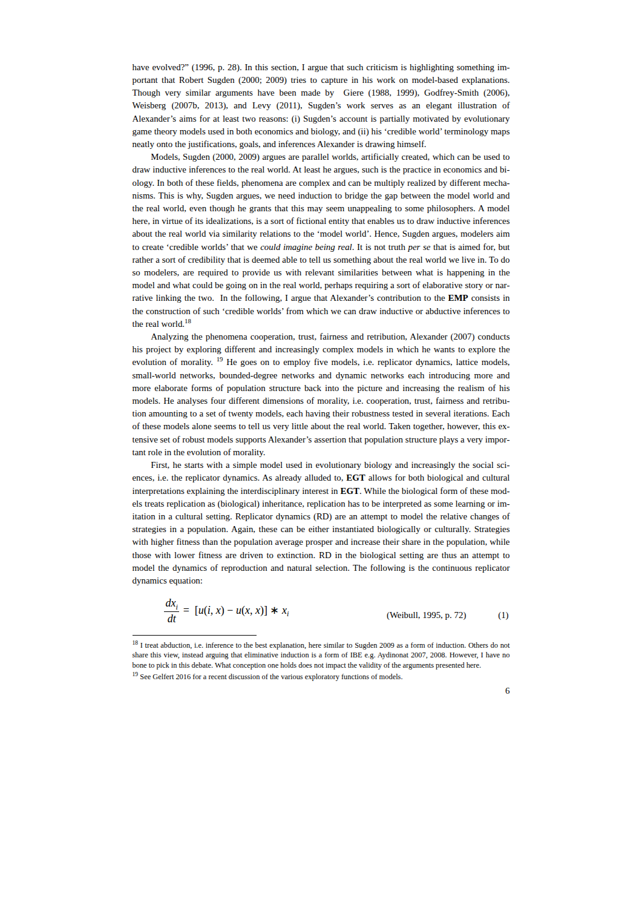have evolved?” (1996, p. 28). In this section, I argue that such criticism is highlighting something important that Robert Sugden (2000; 2009) tries to capture in his work on model-based explanations. Though very similar arguments have been made by Giere (1988, 1999), Godfrey-Smith (2006), Weisberg (2007b, 2013), and Levy (2011), Sugden’s work serves as an elegant illustration of Alexander’s aims for at least two reasons: (i) Sugden’s account is partially motivated by evolutionary game theory models used in both economics and biology, and (ii) his ‘credible world’ terminology maps neatly onto the justifications, goals, and inferences Alexander is drawing himself.
Models, Sugden (2000, 2009) argues are parallel worlds, artificially created, which can be used to draw inductive inferences to the real world. At least he argues, such is the practice in economics and biology. In both of these fields, phenomena are complex and can be multiply realized by different mechanisms. This is why, Sugden argues, we need induction to bridge the gap between the model world and the real world, even though he grants that this may seem unappealing to some philosophers. A model here, in virtue of its idealizations, is a sort of fictional entity that enables us to draw inductive inferences about the real world via similarity relations to the ‘model world’. Hence, Sugden argues, modelers aim to create ‘credible worlds’ that we could imagine being real. It is not truth per se that is aimed for, but rather a sort of credibility that is deemed able to tell us something about the real world we live in. To do so modelers, are required to provide us with relevant similarities between what is happening in the model and what could be going on in the real world, perhaps requiring a sort of elaborative story or narrative linking the two. In the following, I argue that Alexander’s contribution to the EMP consists in the construction of such ‘credible worlds’ from which we can draw inductive or abductive inferences to the real world.18
Analyzing the phenomena cooperation, trust, fairness and retribution, Alexander (2007) conducts his project by exploring different and increasingly complex models in which he wants to explore the evolution of morality. 19 He goes on to employ five models, i.e. replicator dynamics, lattice models, small-world networks, bounded-degree networks and dynamic networks each introducing more and more elaborate forms of population structure back into the picture and increasing the realism of his models. He analyses four different dimensions of morality, i.e. cooperation, trust, fairness and retribution amounting to a set of twenty models, each having their robustness tested in several iterations. Each of these models alone seems to tell us very little about the real world. Taken together, however, this extensive set of robust models supports Alexander’s assertion that population structure plays a very important role in the evolution of morality.
First, he starts with a simple model used in evolutionary biology and increasingly the social sciences, i.e. the replicator dynamics. As already alluded to, EGT allows for both biological and cultural interpretations explaining the interdisciplinary interest in EGT. While the biological form of these models treats replication as (biological) inheritance, replication has to be interpreted as some learning or imitation in a cultural setting. Replicator dynamics (RD) are an attempt to model the relative changes of strategies in a population. Again, these can be either instantiated biologically or culturally. Strategies with higher fitness than the population average prosper and increase their share in the population, while those with lower fitness are driven to extinction. RD in the biological setting are thus an attempt to model the dynamics of reproduction and natural selection. The following is the continuous replicator dynamics equation:
dx i dt = [u(i, x) − u(x, x)] ∗ xi (Weibull, 1995, p. 72)(1)
18 I treat abduction, i.e. inference to the best explanation, here similar to Sugden 2009 as a form of induction. Others do not share this view, instead arguing that eliminative induction is a form of IBE e.g. Aydinonat 2007, 2008. However, I have no bone to pick in this debate. What conception one holds does not impact the validity of the arguments presented here.
19 See Gelfert 2016 for a recent discussion of the various exploratory functions of models.
6